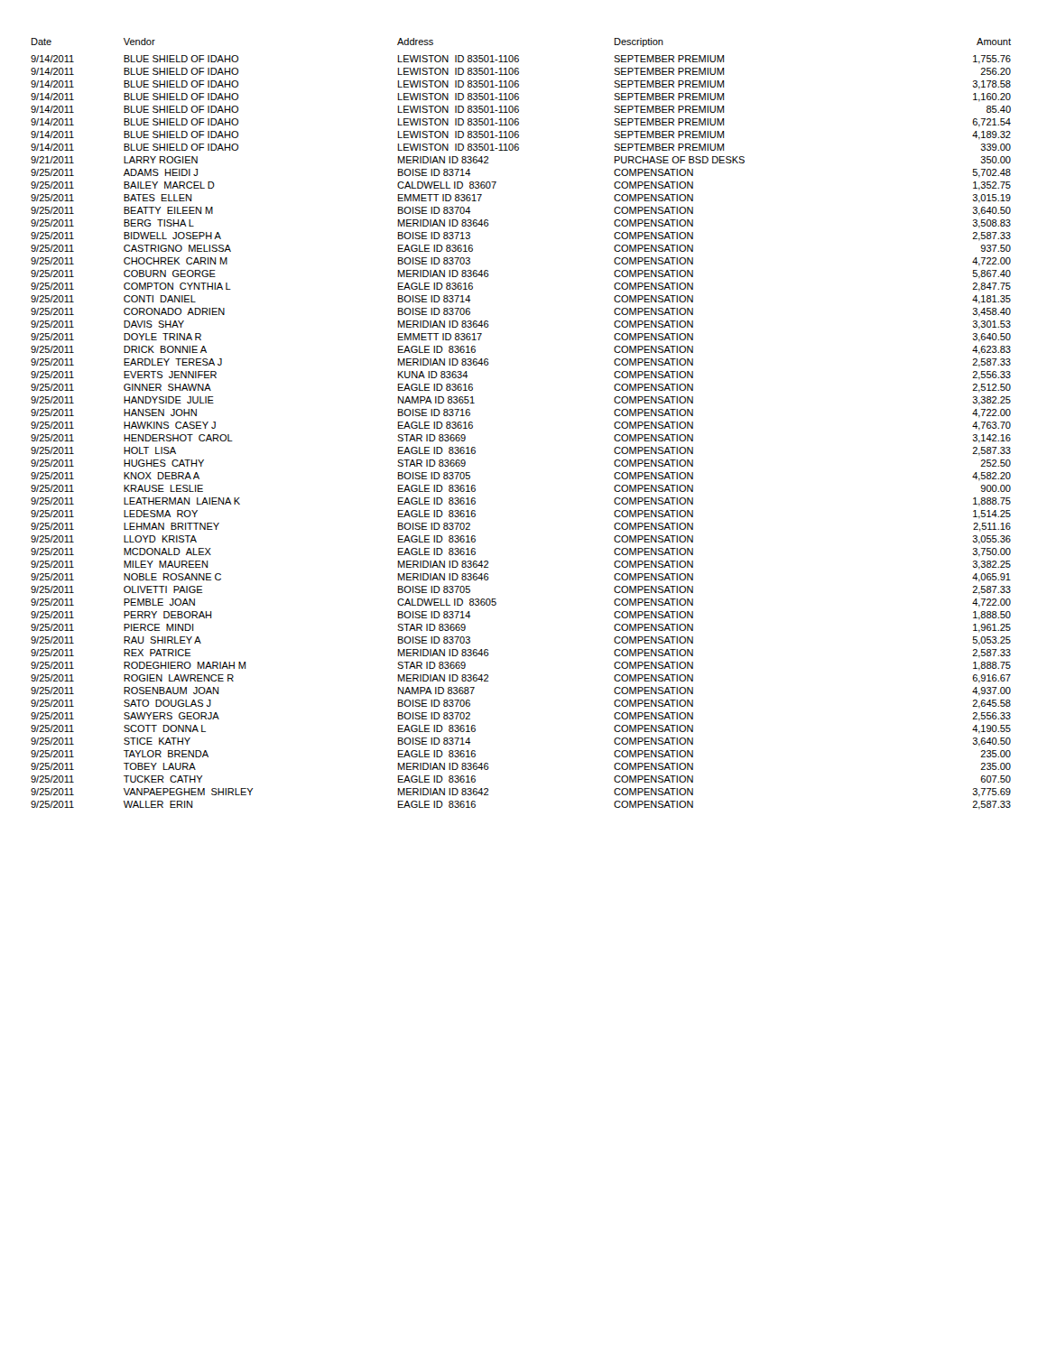| Date | Vendor | Address | Description | Amount |
| --- | --- | --- | --- | --- |
| 9/14/2011 | BLUE SHIELD OF IDAHO | LEWISTON ID 83501-1106 | SEPTEMBER PREMIUM | 1,755.76 |
| 9/14/2011 | BLUE SHIELD OF IDAHO | LEWISTON ID 83501-1106 | SEPTEMBER PREMIUM | 256.20 |
| 9/14/2011 | BLUE SHIELD OF IDAHO | LEWISTON ID 83501-1106 | SEPTEMBER PREMIUM | 3,178.58 |
| 9/14/2011 | BLUE SHIELD OF IDAHO | LEWISTON ID 83501-1106 | SEPTEMBER PREMIUM | 1,160.20 |
| 9/14/2011 | BLUE SHIELD OF IDAHO | LEWISTON ID 83501-1106 | SEPTEMBER PREMIUM | 85.40 |
| 9/14/2011 | BLUE SHIELD OF IDAHO | LEWISTON ID 83501-1106 | SEPTEMBER PREMIUM | 6,721.54 |
| 9/14/2011 | BLUE SHIELD OF IDAHO | LEWISTON ID 83501-1106 | SEPTEMBER PREMIUM | 4,189.32 |
| 9/14/2011 | BLUE SHIELD OF IDAHO | LEWISTON ID 83501-1106 | SEPTEMBER PREMIUM | 339.00 |
| 9/21/2011 | LARRY ROGIEN | MERIDIAN ID 83642 | PURCHASE OF BSD DESKS | 350.00 |
| 9/25/2011 | ADAMS HEIDI J | BOISE ID 83714 | COMPENSATION | 5,702.48 |
| 9/25/2011 | BAILEY MARCEL D | CALDWELL ID 83607 | COMPENSATION | 1,352.75 |
| 9/25/2011 | BATES ELLEN | EMMETT ID 83617 | COMPENSATION | 3,015.19 |
| 9/25/2011 | BEATTY EILEEN M | BOISE ID 83704 | COMPENSATION | 3,640.50 |
| 9/25/2011 | BERG TISHA L | MERIDIAN ID 83646 | COMPENSATION | 3,508.83 |
| 9/25/2011 | BIDWELL JOSEPH A | BOISE ID 83713 | COMPENSATION | 2,587.33 |
| 9/25/2011 | CASTRIGNO MELISSA | EAGLE ID 83616 | COMPENSATION | 937.50 |
| 9/25/2011 | CHOCHREK CARIN M | BOISE ID 83703 | COMPENSATION | 4,722.00 |
| 9/25/2011 | COBURN GEORGE | MERIDIAN ID 83646 | COMPENSATION | 5,867.40 |
| 9/25/2011 | COMPTON CYNTHIA L | EAGLE ID 83616 | COMPENSATION | 2,847.75 |
| 9/25/2011 | CONTI DANIEL | BOISE ID 83714 | COMPENSATION | 4,181.35 |
| 9/25/2011 | CORONADO ADRIEN | BOISE ID 83706 | COMPENSATION | 3,458.40 |
| 9/25/2011 | DAVIS SHAY | MERIDIAN ID 83646 | COMPENSATION | 3,301.53 |
| 9/25/2011 | DOYLE TRINA R | EMMETT ID 83617 | COMPENSATION | 3,640.50 |
| 9/25/2011 | DRICK BONNIE A | EAGLE ID 83616 | COMPENSATION | 4,623.83 |
| 9/25/2011 | EARDLEY TERESA J | MERIDIAN ID 83646 | COMPENSATION | 2,587.33 |
| 9/25/2011 | EVERTS JENNIFER | KUNA ID 83634 | COMPENSATION | 2,556.33 |
| 9/25/2011 | GINNER SHAWNA | EAGLE ID 83616 | COMPENSATION | 2,512.50 |
| 9/25/2011 | HANDYSIDE JULIE | NAMPA ID 83651 | COMPENSATION | 3,382.25 |
| 9/25/2011 | HANSEN JOHN | BOISE ID 83716 | COMPENSATION | 4,722.00 |
| 9/25/2011 | HAWKINS CASEY J | EAGLE ID 83616 | COMPENSATION | 4,763.70 |
| 9/25/2011 | HENDERSHOT CAROL | STAR ID 83669 | COMPENSATION | 3,142.16 |
| 9/25/2011 | HOLT LISA | EAGLE ID 83616 | COMPENSATION | 2,587.33 |
| 9/25/2011 | HUGHES CATHY | STAR ID 83669 | COMPENSATION | 252.50 |
| 9/25/2011 | KNOX DEBRA A | BOISE ID 83705 | COMPENSATION | 4,582.20 |
| 9/25/2011 | KRAUSE LESLIE | EAGLE ID 83616 | COMPENSATION | 900.00 |
| 9/25/2011 | LEATHERMAN LAIENA K | EAGLE ID 83616 | COMPENSATION | 1,888.75 |
| 9/25/2011 | LEDESMA ROY | EAGLE ID 83616 | COMPENSATION | 1,514.25 |
| 9/25/2011 | LEHMAN BRITTNEY | BOISE ID 83702 | COMPENSATION | 2,511.16 |
| 9/25/2011 | LLOYD KRISTA | EAGLE ID 83616 | COMPENSATION | 3,055.36 |
| 9/25/2011 | MCDONALD ALEX | EAGLE ID 83616 | COMPENSATION | 3,750.00 |
| 9/25/2011 | MILEY MAUREEN | MERIDIAN ID 83642 | COMPENSATION | 3,382.25 |
| 9/25/2011 | NOBLE ROSANNE C | MERIDIAN ID 83646 | COMPENSATION | 4,065.91 |
| 9/25/2011 | OLIVETTI PAIGE | BOISE ID 83705 | COMPENSATION | 2,587.33 |
| 9/25/2011 | PEMBLE JOAN | CALDWELL ID 83605 | COMPENSATION | 4,722.00 |
| 9/25/2011 | PERRY DEBORAH | BOISE ID 83714 | COMPENSATION | 1,888.50 |
| 9/25/2011 | PIERCE MINDI | STAR ID 83669 | COMPENSATION | 1,961.25 |
| 9/25/2011 | RAU SHIRLEY A | BOISE ID 83703 | COMPENSATION | 5,053.25 |
| 9/25/2011 | REX PATRICE | MERIDIAN ID 83646 | COMPENSATION | 2,587.33 |
| 9/25/2011 | RODEGHIERO MARIAH M | STAR ID 83669 | COMPENSATION | 1,888.75 |
| 9/25/2011 | ROGIEN LAWRENCE R | MERIDIAN ID 83642 | COMPENSATION | 6,916.67 |
| 9/25/2011 | ROSENBAUM JOAN | NAMPA ID 83687 | COMPENSATION | 4,937.00 |
| 9/25/2011 | SATO DOUGLAS J | BOISE ID 83706 | COMPENSATION | 2,645.58 |
| 9/25/2011 | SAWYERS GEORJA | BOISE ID 83702 | COMPENSATION | 2,556.33 |
| 9/25/2011 | SCOTT DONNA L | EAGLE ID 83616 | COMPENSATION | 4,190.55 |
| 9/25/2011 | STICE KATHY | BOISE ID 83714 | COMPENSATION | 3,640.50 |
| 9/25/2011 | TAYLOR BRENDA | EAGLE ID 83616 | COMPENSATION | 235.00 |
| 9/25/2011 | TOBEY LAURA | MERIDIAN ID 83646 | COMPENSATION | 235.00 |
| 9/25/2011 | TUCKER CATHY | EAGLE ID 83616 | COMPENSATION | 607.50 |
| 9/25/2011 | VANPAEPEGHEM SHIRLEY | MERIDIAN ID 83642 | COMPENSATION | 3,775.69 |
| 9/25/2011 | WALLER ERIN | EAGLE ID 83616 | COMPENSATION | 2,587.33 |